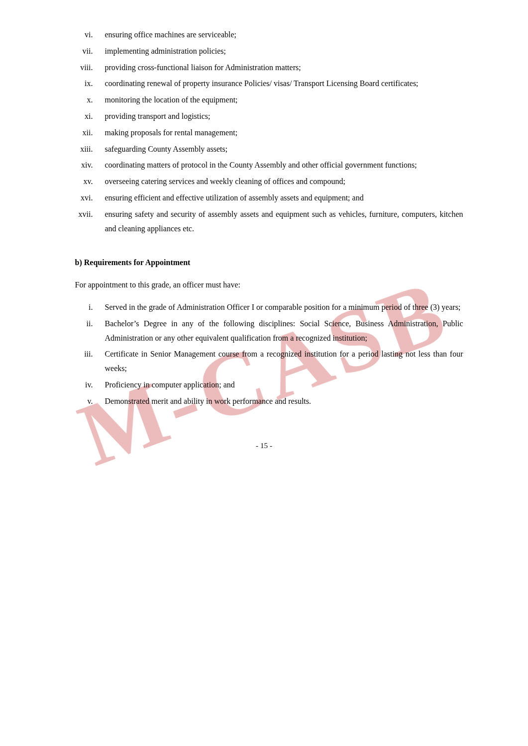M-CASB
ensuring office machines are serviceable;
implementing administration policies;
providing cross-functional liaison for Administration matters;
coordinating renewal of property insurance Policies/ visas/ Transport Licensing Board certificates;
monitoring the location of the equipment;
providing transport and logistics;
making proposals for rental management;
safeguarding County Assembly assets;
coordinating matters of protocol in the County Assembly and other official government functions;
overseeing catering services and weekly cleaning of offices and compound;
ensuring efficient and effective utilization of assembly assets and equipment; and
ensuring safety and security of assembly assets and equipment such as vehicles, furniture, computers, kitchen and cleaning appliances etc.
b) Requirements for Appointment
For appointment to this grade, an officer must have:
Served in the grade of Administration Officer I or comparable position for a minimum period of three (3) years;
Bachelor’s Degree in any of the following disciplines: Social Science, Business Administration, Public Administration or any other equivalent qualification from a recognized institution;
Certificate in Senior Management course from a recognized institution for a period lasting not less than four weeks;
Proficiency in computer application; and
Demonstrated merit and ability in work performance and results.
- 15 -